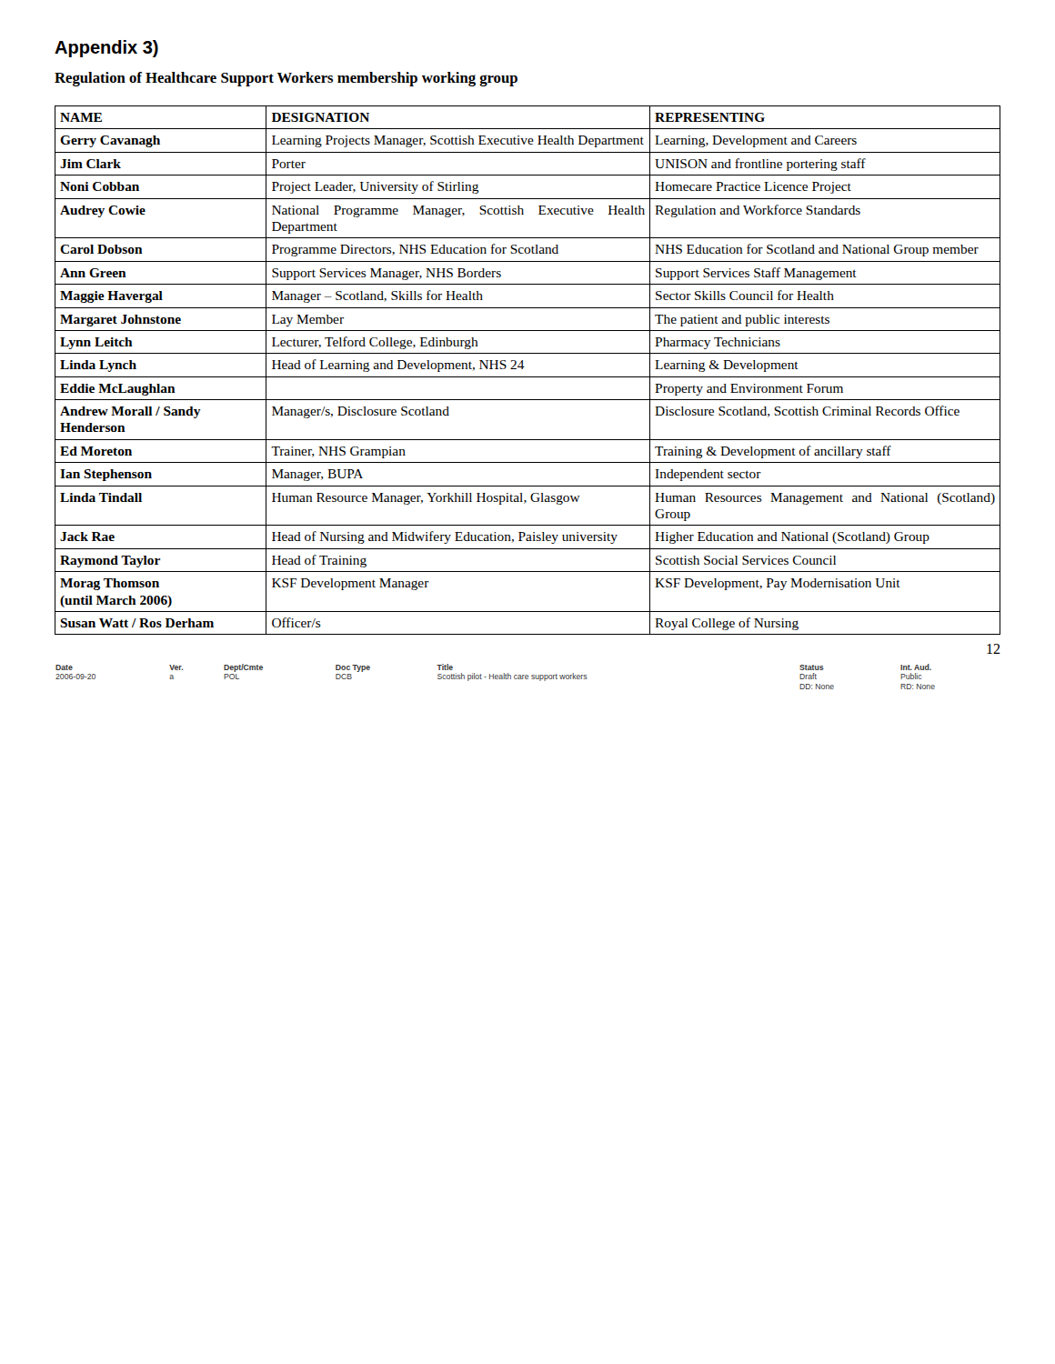Appendix 3)
Regulation of Healthcare Support Workers membership working group
| NAME | DESIGNATION | REPRESENTING |
| --- | --- | --- |
| Gerry Cavanagh | Learning Projects Manager, Scottish Executive Health Department | Learning, Development and Careers |
| Jim Clark | Porter | UNISON and frontline portering staff |
| Noni Cobban | Project Leader, University of Stirling | Homecare Practice Licence Project |
| Audrey Cowie | National Programme Manager, Scottish Executive Health Department | Regulation and Workforce Standards |
| Carol Dobson | Programme Directors, NHS Education for Scotland | NHS Education for Scotland and National Group member |
| Ann Green | Support Services Manager, NHS Borders | Support Services Staff Management |
| Maggie Havergal | Manager – Scotland, Skills for Health | Sector Skills Council for Health |
| Margaret Johnstone | Lay Member | The patient and public interests |
| Lynn Leitch | Lecturer, Telford College, Edinburgh | Pharmacy Technicians |
| Linda Lynch | Head of Learning and Development, NHS 24 | Learning & Development |
| Eddie McLaughlan | | Property and Environment Forum |
| Andrew Morall / Sandy Henderson | Manager/s, Disclosure Scotland | Disclosure Scotland, Scottish Criminal Records Office |
| Ed Moreton | Trainer, NHS Grampian | Training & Development of ancillary staff |
| Ian Stephenson | Manager, BUPA | Independent sector |
| Linda Tindall | Human Resource Manager, Yorkhill Hospital, Glasgow | Human Resources Management and National (Scotland) Group |
| Jack Rae | Head of Nursing and Midwifery Education, Paisley university | Higher Education and National (Scotland) Group |
| Raymond Taylor | Head of Training | Scottish Social Services Council |
| Morag Thomson (until March 2006) | KSF Development Manager | KSF Development, Pay Modernisation Unit |
| Susan Watt / Ros Derham | Officer/s | Royal College of Nursing |
12
| Date 2006-09-20 | Ver. a | Dept/Cmte POL | Doc Type DCB | Title Scottish pilot - Health care support workers | Status Draft DD: None | Int. Aud. Public RD: None |